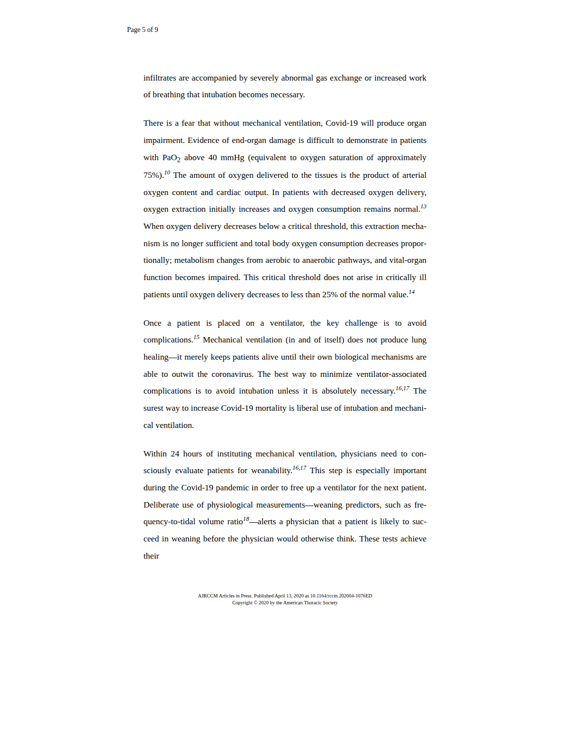Page 5 of 9
infiltrates are accompanied by severely abnormal gas exchange or increased work of breathing that intubation becomes necessary.
There is a fear that without mechanical ventilation, Covid-19 will produce organ impairment. Evidence of end-organ damage is difficult to demonstrate in patients with PaO2 above 40 mmHg (equivalent to oxygen saturation of approximately 75%).10 The amount of oxygen delivered to the tissues is the product of arterial oxygen content and cardiac output. In patients with decreased oxygen delivery, oxygen extraction initially increases and oxygen consumption remains normal.13 When oxygen delivery decreases below a critical threshold, this extraction mechanism is no longer sufficient and total body oxygen consumption decreases proportionally; metabolism changes from aerobic to anaerobic pathways, and vital-organ function becomes impaired. This critical threshold does not arise in critically ill patients until oxygen delivery decreases to less than 25% of the normal value.14
Once a patient is placed on a ventilator, the key challenge is to avoid complications.15 Mechanical ventilation (in and of itself) does not produce lung healing—it merely keeps patients alive until their own biological mechanisms are able to outwit the coronavirus. The best way to minimize ventilator-associated complications is to avoid intubation unless it is absolutely necessary.16,17 The surest way to increase Covid-19 mortality is liberal use of intubation and mechanical ventilation.
Within 24 hours of instituting mechanical ventilation, physicians need to consciously evaluate patients for weanability.16,17 This step is especially important during the Covid-19 pandemic in order to free up a ventilator for the next patient. Deliberate use of physiological measurements—weaning predictors, such as frequency-to-tidal volume ratio18—alerts a physician that a patient is likely to succeed in weaning before the physician would otherwise think. These tests achieve their
AJRCCM Articles in Press. Published April 13, 2020 as 10.1164/rccm.202004-1076ED
Copyright © 2020 by the American Thoracic Society